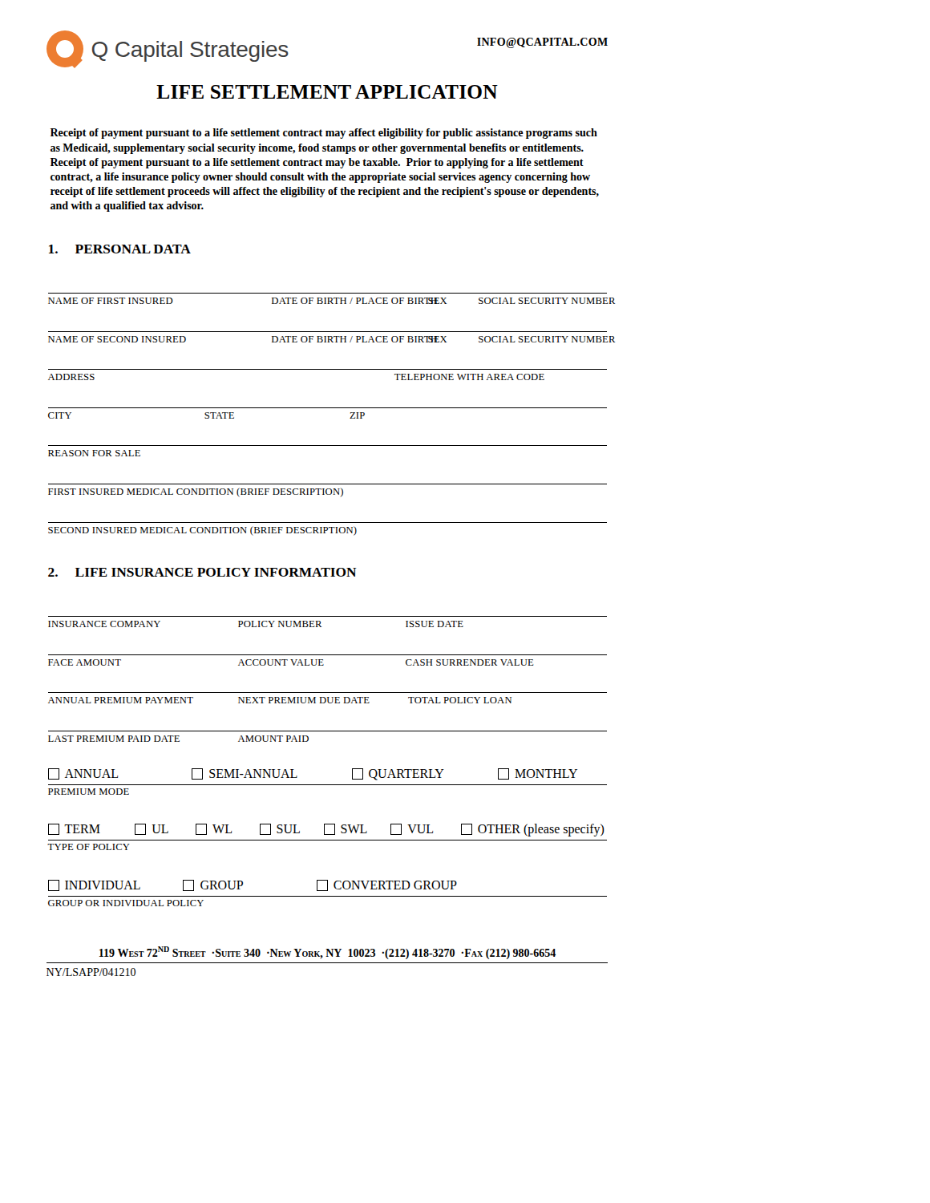Q Capital Strategies
INFO@QCAPITAL.COM
LIFE SETTLEMENT APPLICATION
Receipt of payment pursuant to a life settlement contract may affect eligibility for public assistance programs such as Medicaid, supplementary social security income, food stamps or other governmental benefits or entitlements. Receipt of payment pursuant to a life settlement contract may be taxable. Prior to applying for a life settlement contract, a life insurance policy owner should consult with the appropriate social services agency concerning how receipt of life settlement proceeds will affect the eligibility of the recipient and the recipient's spouse or dependents, and with a qualified tax advisor.
1. PERSONAL DATA
NAME OF FIRST INSURED DATE OF BIRTH / PLACE OF BIRTH SEX SOCIAL SECURITY NUMBER
NAME OF SECOND INSURED DATE OF BIRTH / PLACE OF BIRTH SEX SOCIAL SECURITY NUMBER
ADDRESS TELEPHONE WITH AREA CODE
CITY STATE ZIP
REASON FOR SALE
FIRST INSURED MEDICAL CONDITION (BRIEF DESCRIPTION)
SECOND INSURED MEDICAL CONDITION (BRIEF DESCRIPTION)
2. LIFE INSURANCE POLICY INFORMATION
INSURANCE COMPANY POLICY NUMBER ISSUE DATE
FACE AMOUNT ACCOUNT VALUE CASH SURRENDER VALUE
ANNUAL PREMIUM PAYMENT NEXT PREMIUM DUE DATE TOTAL POLICY LOAN
LAST PREMIUM PAID DATE AMOUNT PAID
ANNUAL SEMI-ANNUAL QUARTERLY MONTHLY
PREMIUM MODE
TERM UL WL SUL SWL VUL OTHER (please specify)
TYPE OF POLICY
INDIVIDUAL GROUP CONVERTED GROUP
GROUP OR INDIVIDUAL POLICY
119 West 72ND Street ·Suite 340 ·New York, NY 10023 ·(212) 418-3270 ·Fax (212) 980-6654
NY/LSAPP/041210